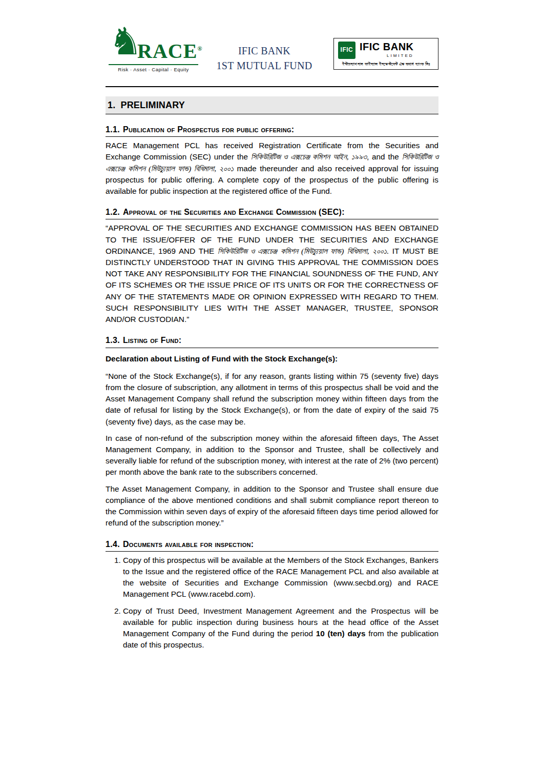♞ RACE®
Risk · Asset · Capital · Equity
IFIC BANK 1ST MUTUAL FUND
IFIC
IFIC BANK
LIMITED
ইন্টারন্যাশনাল ফাইন্যান্স ইনভেস্টমেন্ট এন্ড কমার্স ব্যাংক লিঃ
1. PRELIMINARY
1.1. Publication of Prospectus for public offering:
RACE Management PCL has received Registration Certificate from the Securities and Exchange Commission (SEC) under the সিকিউরিটিজ ও এক্সচেঞ্জ কমিশন আইন, ১৯৯৩, and the সিকিউরিটিজ ও এক্সচেঞ্জ কমিশন (মিউচ্যুয়াল ফান্ড) বিধিমালা, ২০০১ made thereunder and also received approval for issuing prospectus for public offering. A complete copy of the prospectus of the public offering is available for public inspection at the registered office of the Fund.
1.2. Approval of the Securities and Exchange Commission (SEC):
“Approval of the Securities and Exchange Commission has been obtained to the issue/offer of the Fund under the Securities and Exchange Ordinance, 1969 and the সিকিউরিটিজ ও এক্সচেঞ্জ কমিশন (মিউচ্যুয়াল ফান্ড) বিধিমালা, ২০০১. It must be distinctly understood that in giving this approval the Commission does not take any responsibility for the financial soundness of the Fund, any of its schemes or the issue price of its units or for the correctness of any of the statements made or opinion expressed with regard to them. Such responsibility lies with the Asset Manager, Trustee, Sponsor and/or Custodian.”
1.3. Listing of Fund:
Declaration about Listing of Fund with the Stock Exchange(s):
“None of the Stock Exchange(s), if for any reason, grants listing within 75 (seventy five) days from the closure of subscription, any allotment in terms of this prospectus shall be void and the Asset Management Company shall refund the subscription money within fifteen days from the date of refusal for listing by the Stock Exchange(s), or from the date of expiry of the said 75 (seventy five) days, as the case may be.
In case of non-refund of the subscription money within the aforesaid fifteen days, The Asset Management Company, in addition to the Sponsor and Trustee, shall be collectively and severally liable for refund of the subscription money, with interest at the rate of 2% (two percent) per month above the bank rate to the subscribers concerned.
The Asset Management Company, in addition to the Sponsor and Trustee shall ensure due compliance of the above mentioned conditions and shall submit compliance report thereon to the Commission within seven days of expiry of the aforesaid fifteen days time period allowed for refund of the subscription money.”
1.4. Documents available for inspection:
Copy of this prospectus will be available at the Members of the Stock Exchanges, Bankers to the Issue and the registered office of the RACE Management PCL and also available at the website of Securities and Exchange Commission (www.secbd.org) and RACE Management PCL (www.racebd.com).
Copy of Trust Deed, Investment Management Agreement and the Prospectus will be available for public inspection during business hours at the head office of the Asset Management Company of the Fund during the period 10 (ten) days from the publication date of this prospectus.